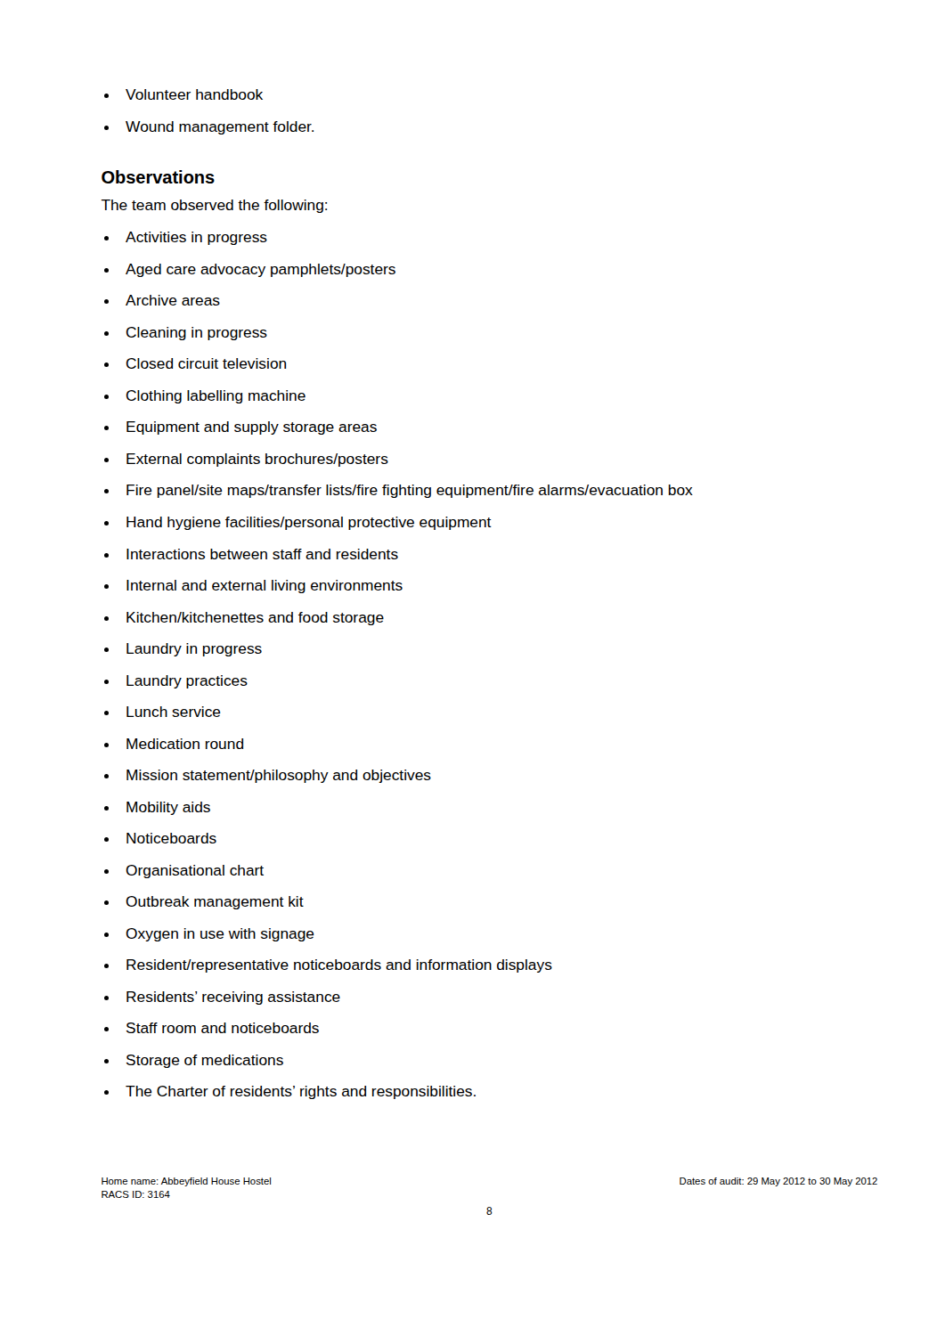Volunteer handbook
Wound management folder.
Observations
The team observed the following:
Activities in progress
Aged care advocacy pamphlets/posters
Archive areas
Cleaning in progress
Closed circuit television
Clothing labelling machine
Equipment and supply storage areas
External complaints brochures/posters
Fire panel/site maps/transfer lists/fire fighting equipment/fire alarms/evacuation box
Hand hygiene facilities/personal protective equipment
Interactions between staff and residents
Internal and external living environments
Kitchen/kitchenettes and food storage
Laundry in progress
Laundry practices
Lunch service
Medication round
Mission statement/philosophy and objectives
Mobility aids
Noticeboards
Organisational chart
Outbreak management kit
Oxygen in use with signage
Resident/representative noticeboards and information displays
Residents’ receiving assistance
Staff room and noticeboards
Storage of medications
The Charter of residents’ rights and responsibilities.
Dates of audit: 29 May 2012 to 30 May 2012
Home name: Abbeyfield House Hostel
RACS ID: 3164
8